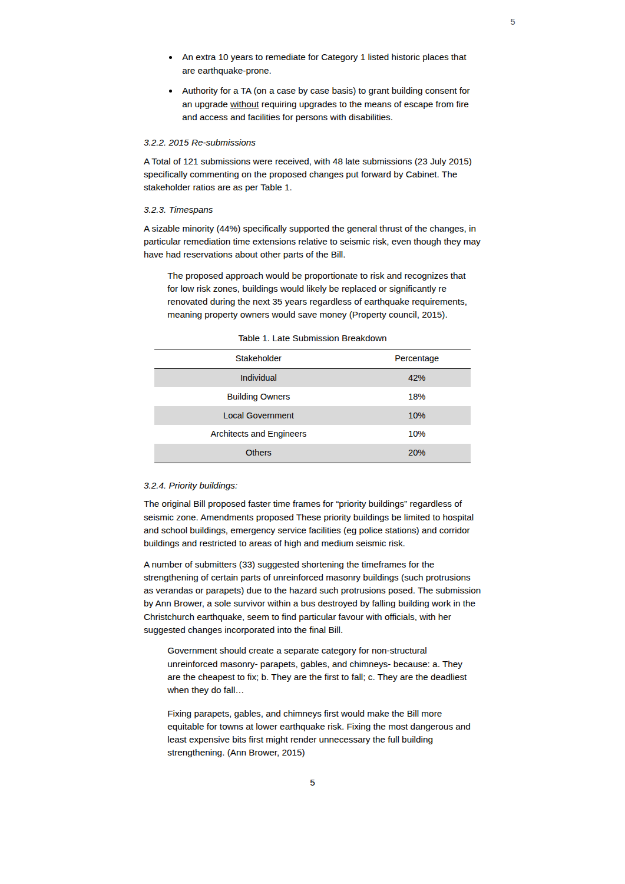5
An extra 10 years to remediate for Category 1 listed historic places that are earthquake-prone.
Authority for a TA (on a case by case basis) to grant building consent for an upgrade without requiring upgrades to the means of escape from fire and access and facilities for persons with disabilities.
3.2.2. 2015 Re-submissions
A Total of 121 submissions were received, with 48 late submissions (23 July 2015) specifically commenting on the proposed changes put forward by Cabinet. The stakeholder ratios are as per Table 1.
3.2.3. Timespans
A sizable minority (44%) specifically supported the general thrust of the changes, in particular remediation time extensions relative to seismic risk, even though they may have had reservations about other parts of the Bill.
The proposed approach would be proportionate to risk and recognizes that for low risk zones, buildings would likely be replaced or significantly re renovated during the next 35 years regardless of earthquake requirements, meaning property owners would save money (Property council, 2015).
Table 1. Late Submission Breakdown
| Stakeholder | Percentage |
| --- | --- |
| Individual | 42% |
| Building Owners | 18% |
| Local Government | 10% |
| Architects and Engineers | 10% |
| Others | 20% |
3.2.4. Priority buildings:
The original Bill proposed faster time frames for “priority buildings” regardless of seismic zone. Amendments proposed These priority buildings be limited to hospital and school buildings, emergency service facilities (eg police stations) and corridor buildings and restricted to areas of high and medium seismic risk.
A number of submitters (33) suggested shortening the timeframes for the strengthening of certain parts of unreinforced masonry buildings (such protrusions as verandas or parapets) due to the hazard such protrusions posed. The submission by Ann Brower, a sole survivor within a bus destroyed by falling building work in the Christchurch earthquake, seem to find particular favour with officials, with her suggested changes incorporated into the final Bill.
Government should create a separate category for non-structural unreinforced masonry- parapets, gables, and chimneys- because: a. They are the cheapest to fix; b. They are the first to fall; c. They are the deadliest when they do fall…
Fixing parapets, gables, and chimneys first would make the Bill more equitable for towns at lower earthquake risk. Fixing the most dangerous and least expensive bits first might render unnecessary the full building strengthening. (Ann Brower, 2015)
5